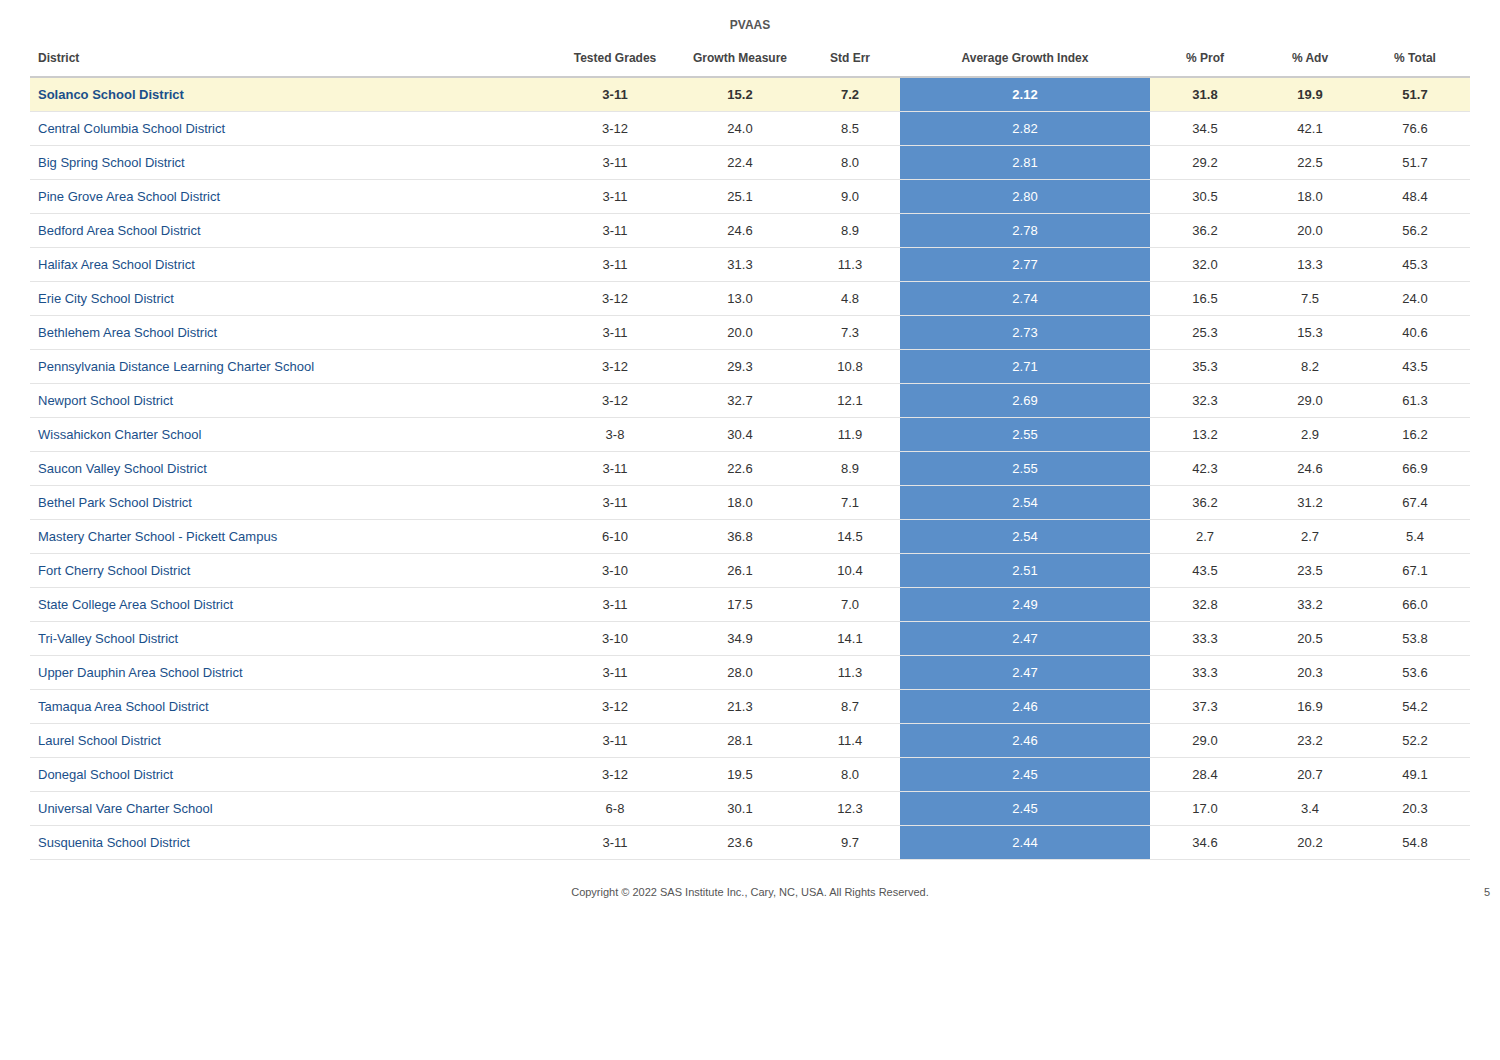PVAAS
| District | Tested Grades | Growth Measure | Std Err | Average Growth Index | % Prof | % Adv | % Total |
| --- | --- | --- | --- | --- | --- | --- | --- |
| Solanco School District | 3-11 | 15.2 | 7.2 | 2.12 | 31.8 | 19.9 | 51.7 |
| Central Columbia School District | 3-12 | 24.0 | 8.5 | 2.82 | 34.5 | 42.1 | 76.6 |
| Big Spring School District | 3-11 | 22.4 | 8.0 | 2.81 | 29.2 | 22.5 | 51.7 |
| Pine Grove Area School District | 3-11 | 25.1 | 9.0 | 2.80 | 30.5 | 18.0 | 48.4 |
| Bedford Area School District | 3-11 | 24.6 | 8.9 | 2.78 | 36.2 | 20.0 | 56.2 |
| Halifax Area School District | 3-11 | 31.3 | 11.3 | 2.77 | 32.0 | 13.3 | 45.3 |
| Erie City School District | 3-12 | 13.0 | 4.8 | 2.74 | 16.5 | 7.5 | 24.0 |
| Bethlehem Area School District | 3-11 | 20.0 | 7.3 | 2.73 | 25.3 | 15.3 | 40.6 |
| Pennsylvania Distance Learning Charter School | 3-12 | 29.3 | 10.8 | 2.71 | 35.3 | 8.2 | 43.5 |
| Newport School District | 3-12 | 32.7 | 12.1 | 2.69 | 32.3 | 29.0 | 61.3 |
| Wissahickon Charter School | 3-8 | 30.4 | 11.9 | 2.55 | 13.2 | 2.9 | 16.2 |
| Saucon Valley School District | 3-11 | 22.6 | 8.9 | 2.55 | 42.3 | 24.6 | 66.9 |
| Bethel Park School District | 3-11 | 18.0 | 7.1 | 2.54 | 36.2 | 31.2 | 67.4 |
| Mastery Charter School - Pickett Campus | 6-10 | 36.8 | 14.5 | 2.54 | 2.7 | 2.7 | 5.4 |
| Fort Cherry School District | 3-10 | 26.1 | 10.4 | 2.51 | 43.5 | 23.5 | 67.1 |
| State College Area School District | 3-11 | 17.5 | 7.0 | 2.49 | 32.8 | 33.2 | 66.0 |
| Tri-Valley School District | 3-10 | 34.9 | 14.1 | 2.47 | 33.3 | 20.5 | 53.8 |
| Upper Dauphin Area School District | 3-11 | 28.0 | 11.3 | 2.47 | 33.3 | 20.3 | 53.6 |
| Tamaqua Area School District | 3-12 | 21.3 | 8.7 | 2.46 | 37.3 | 16.9 | 54.2 |
| Laurel School District | 3-11 | 28.1 | 11.4 | 2.46 | 29.0 | 23.2 | 52.2 |
| Donegal School District | 3-12 | 19.5 | 8.0 | 2.45 | 28.4 | 20.7 | 49.1 |
| Universal Vare Charter School | 6-8 | 30.1 | 12.3 | 2.45 | 17.0 | 3.4 | 20.3 |
| Susquenita School District | 3-11 | 23.6 | 9.7 | 2.44 | 34.6 | 20.2 | 54.8 |
Copyright © 2022 SAS Institute Inc., Cary, NC, USA. All Rights Reserved. 5